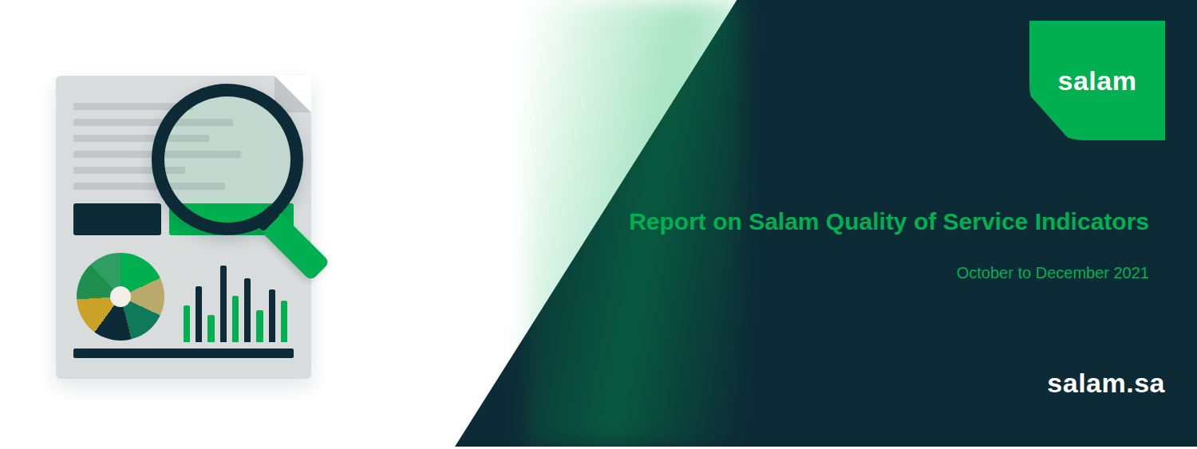تقرير معايير جودة الخدمة في سلام
Report on Salam Quality of Service Indicators
October to December 2021
salam
salam.sa